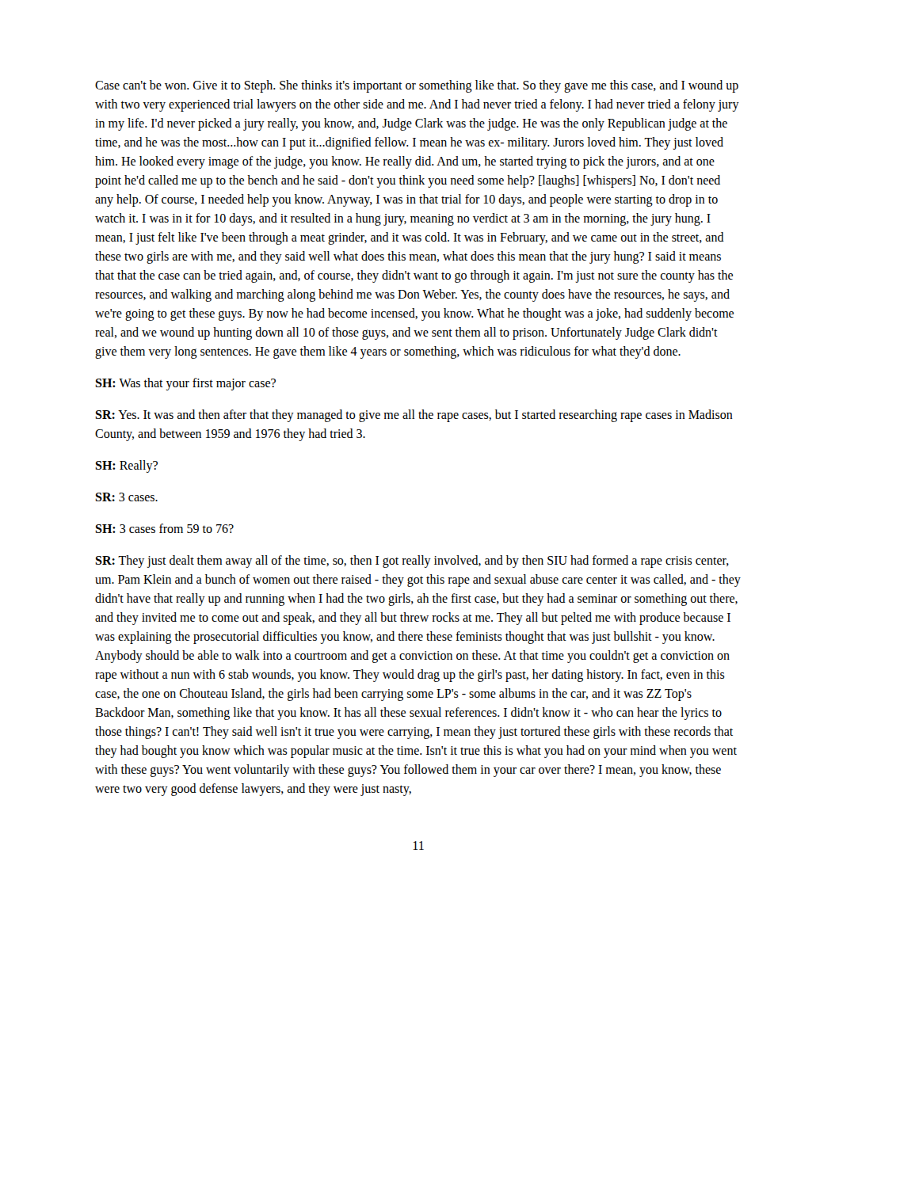Case can't be won. Give it to Steph. She thinks it's important or something like that. So they gave me this case, and I wound up with two very experienced trial lawyers on the other side and me. And I had never tried a felony. I had never tried a felony jury in my life. I'd never picked a jury really, you know, and, Judge Clark was the judge. He was the only Republican judge at the time, and he was the most...how can I put it...dignified fellow. I mean he was ex- military. Jurors loved him. They just loved him. He looked every image of the judge, you know. He really did. And um, he started trying to pick the jurors, and at one point he'd called me up to the bench and he said - don't you think you need some help? [laughs] [whispers] No, I don't need any help. Of course, I needed help you know. Anyway, I was in that trial for 10 days, and people were starting to drop in to watch it. I was in it for 10 days, and it resulted in a hung jury, meaning no verdict at 3 am in the morning, the jury hung. I mean, I just felt like I've been through a meat grinder, and it was cold. It was in February, and we came out in the street, and these two girls are with me, and they said well what does this mean, what does this mean that the jury hung? I said it means that that the case can be tried again, and, of course, they didn't want to go through it again. I'm just not sure the county has the resources, and walking and marching along behind me was Don Weber. Yes, the county does have the resources, he says, and we're going to get these guys. By now he had become incensed, you know. What he thought was a joke, had suddenly become real, and we wound up hunting down all 10 of those guys, and we sent them all to prison. Unfortunately Judge Clark didn't give them very long sentences. He gave them like 4 years or something, which was ridiculous for what they'd done.
SH: Was that your first major case?
SR: Yes. It was and then after that they managed to give me all the rape cases, but I started researching rape cases in Madison County, and between 1959 and 1976 they had tried 3.
SH: Really?
SR: 3 cases.
SH: 3 cases from 59 to 76?
SR: They just dealt them away all of the time, so, then I got really involved, and by then SIU had formed a rape crisis center, um. Pam Klein and a bunch of women out there raised - they got this rape and sexual abuse care center it was called, and - they didn't have that really up and running when I had the two girls, ah the first case, but they had a seminar or something out there, and they invited me to come out and speak, and they all but threw rocks at me. They all but pelted me with produce because I was explaining the prosecutorial difficulties you know, and there these feminists thought that was just bullshit - you know. Anybody should be able to walk into a courtroom and get a conviction on these. At that time you couldn't get a conviction on rape without a nun with 6 stab wounds, you know. They would drag up the girl's past, her dating history. In fact, even in this case, the one on Chouteau Island, the girls had been carrying some LP's - some albums in the car, and it was ZZ Top's Backdoor Man, something like that you know. It has all these sexual references. I didn't know it - who can hear the lyrics to those things? I can't! They said well isn't it true you were carrying, I mean they just tortured these girls with these records that they had bought you know which was popular music at the time. Isn't it true this is what you had on your mind when you went with these guys? You went voluntarily with these guys? You followed them in your car over there? I mean, you know, these were two very good defense lawyers, and they were just nasty,
11